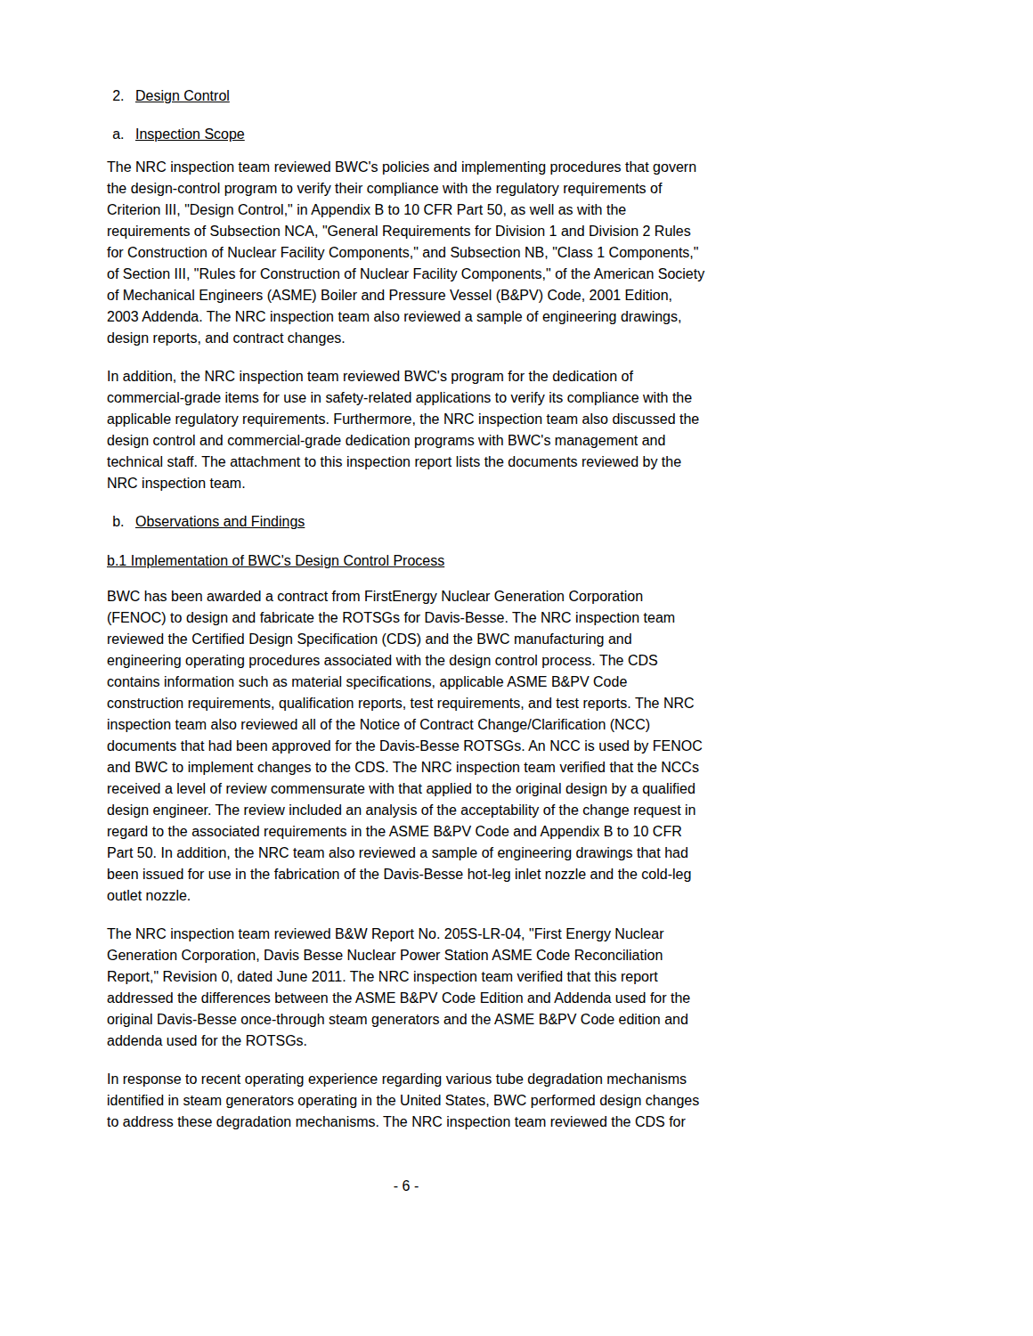Design Control
Inspection Scope
The NRC inspection team reviewed BWC's policies and implementing procedures that govern the design-control program to verify their compliance with the regulatory requirements of Criterion III, "Design Control," in Appendix B to 10 CFR Part 50, as well as with the requirements of Subsection NCA, "General Requirements for Division 1 and Division 2 Rules for Construction of Nuclear Facility Components," and Subsection NB, "Class 1 Components," of Section III, "Rules for Construction of Nuclear Facility Components," of the American Society of Mechanical Engineers (ASME) Boiler and Pressure Vessel (B&PV) Code, 2001 Edition, 2003 Addenda. The NRC inspection team also reviewed a sample of engineering drawings, design reports, and contract changes.
In addition, the NRC inspection team reviewed BWC's program for the dedication of commercial-grade items for use in safety-related applications to verify its compliance with the applicable regulatory requirements. Furthermore, the NRC inspection team also discussed the design control and commercial-grade dedication programs with BWC's management and technical staff. The attachment to this inspection report lists the documents reviewed by the NRC inspection team.
Observations and Findings
b.1 Implementation of BWC's Design Control Process
BWC has been awarded a contract from FirstEnergy Nuclear Generation Corporation (FENOC) to design and fabricate the ROTSGs for Davis-Besse. The NRC inspection team reviewed the Certified Design Specification (CDS) and the BWC manufacturing and engineering operating procedures associated with the design control process. The CDS contains information such as material specifications, applicable ASME B&PV Code construction requirements, qualification reports, test requirements, and test reports. The NRC inspection team also reviewed all of the Notice of Contract Change/Clarification (NCC) documents that had been approved for the Davis-Besse ROTSGs. An NCC is used by FENOC and BWC to implement changes to the CDS. The NRC inspection team verified that the NCCs received a level of review commensurate with that applied to the original design by a qualified design engineer. The review included an analysis of the acceptability of the change request in regard to the associated requirements in the ASME B&PV Code and Appendix B to 10 CFR Part 50. In addition, the NRC team also reviewed a sample of engineering drawings that had been issued for use in the fabrication of the Davis-Besse hot-leg inlet nozzle and the cold-leg outlet nozzle.
The NRC inspection team reviewed B&W Report No. 205S-LR-04, "First Energy Nuclear Generation Corporation, Davis Besse Nuclear Power Station ASME Code Reconciliation Report," Revision 0, dated June 2011. The NRC inspection team verified that this report addressed the differences between the ASME B&PV Code Edition and Addenda used for the original Davis-Besse once-through steam generators and the ASME B&PV Code edition and addenda used for the ROTSGs.
In response to recent operating experience regarding various tube degradation mechanisms identified in steam generators operating in the United States, BWC performed design changes to address these degradation mechanisms. The NRC inspection team reviewed the CDS for
- 6 -